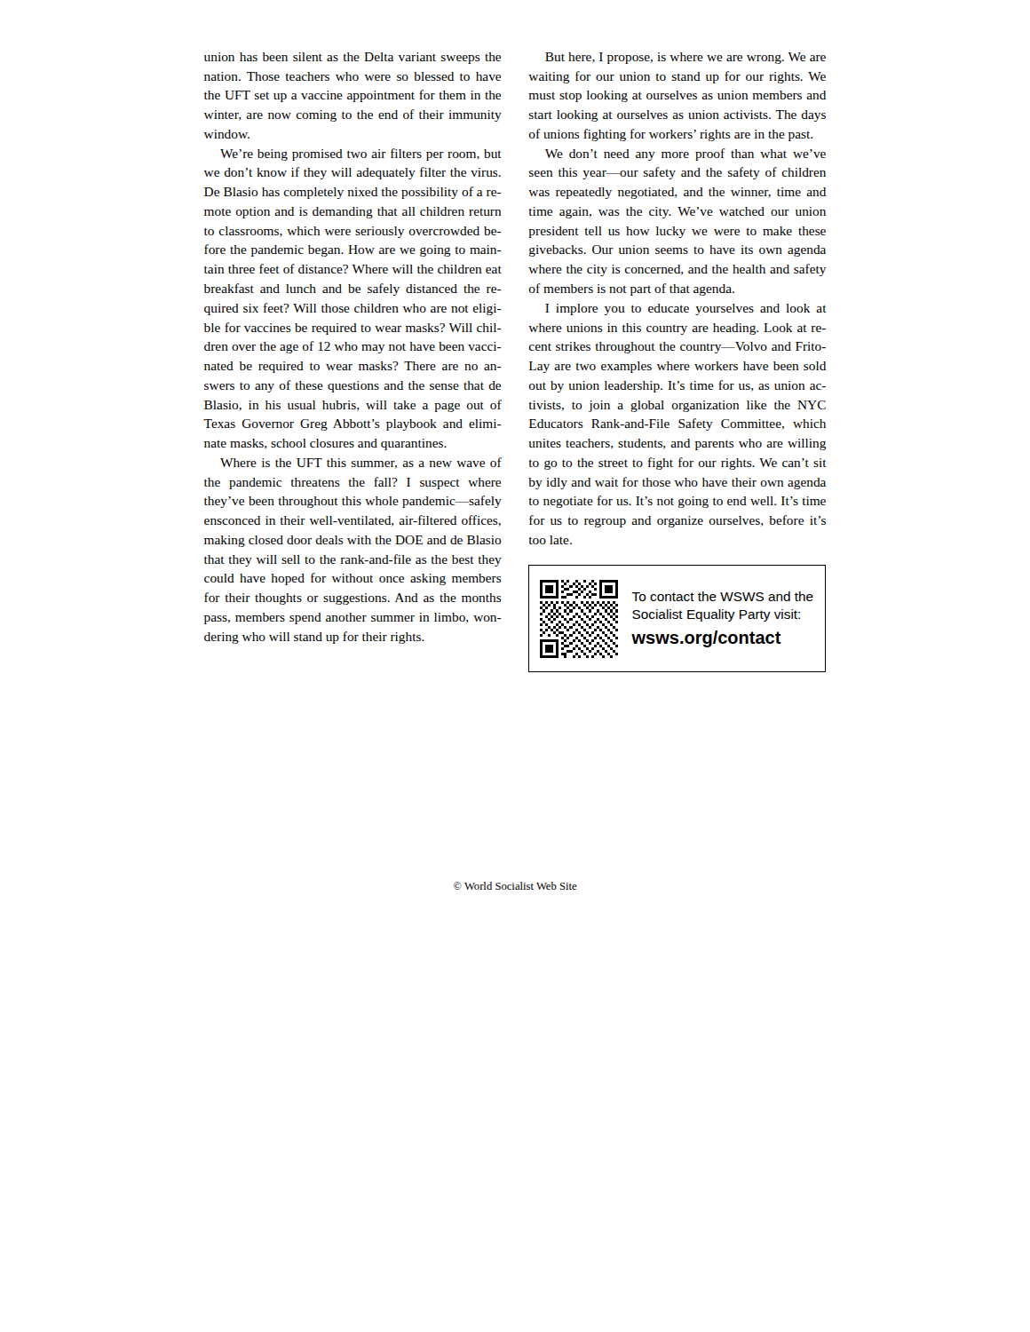union has been silent as the Delta variant sweeps the nation. Those teachers who were so blessed to have the UFT set up a vaccine appointment for them in the winter, are now coming to the end of their immunity window.
We’re being promised two air filters per room, but we don’t know if they will adequately filter the virus. De Blasio has completely nixed the possibility of a remote option and is demanding that all children return to classrooms, which were seriously overcrowded before the pandemic began. How are we going to maintain three feet of distance? Where will the children eat breakfast and lunch and be safely distanced the required six feet? Will those children who are not eligible for vaccines be required to wear masks? Will children over the age of 12 who may not have been vaccinated be required to wear masks? There are no answers to any of these questions and the sense that de Blasio, in his usual hubris, will take a page out of Texas Governor Greg Abbott’s playbook and eliminate masks, school closures and quarantines.
Where is the UFT this summer, as a new wave of the pandemic threatens the fall? I suspect where they’ve been throughout this whole pandemic—safely ensconced in their well-ventilated, air-filtered offices, making closed door deals with the DOE and de Blasio that they will sell to the rank-and-file as the best they could have hoped for without once asking members for their thoughts or suggestions. And as the months pass, members spend another summer in limbo, wondering who will stand up for their rights.
But here, I propose, is where we are wrong. We are waiting for our union to stand up for our rights. We must stop looking at ourselves as union members and start looking at ourselves as union activists. The days of unions fighting for workers’ rights are in the past.
We don’t need any more proof than what we’ve seen this year—our safety and the safety of children was repeatedly negotiated, and the winner, time and time again, was the city. We’ve watched our union president tell us how lucky we were to make these givebacks. Our union seems to have its own agenda where the city is concerned, and the health and safety of members is not part of that agenda.
I implore you to educate yourselves and look at where unions in this country are heading. Look at recent strikes throughout the country—Volvo and Frito-Lay are two examples where workers have been sold out by union leadership. It’s time for us, as union activists, to join a global organization like the NYC Educators Rank-and-File Safety Committee, which unites teachers, students, and parents who are willing to go to the street to fight for our rights. We can’t sit by idly and wait for those who have their own agenda to negotiate for us. It’s not going to end well. It’s time for us to regroup and organize ourselves, before it’s too late.
To contact the WSWS and the Socialist Equality Party visit:
wsws.org/contact
© World Socialist Web Site